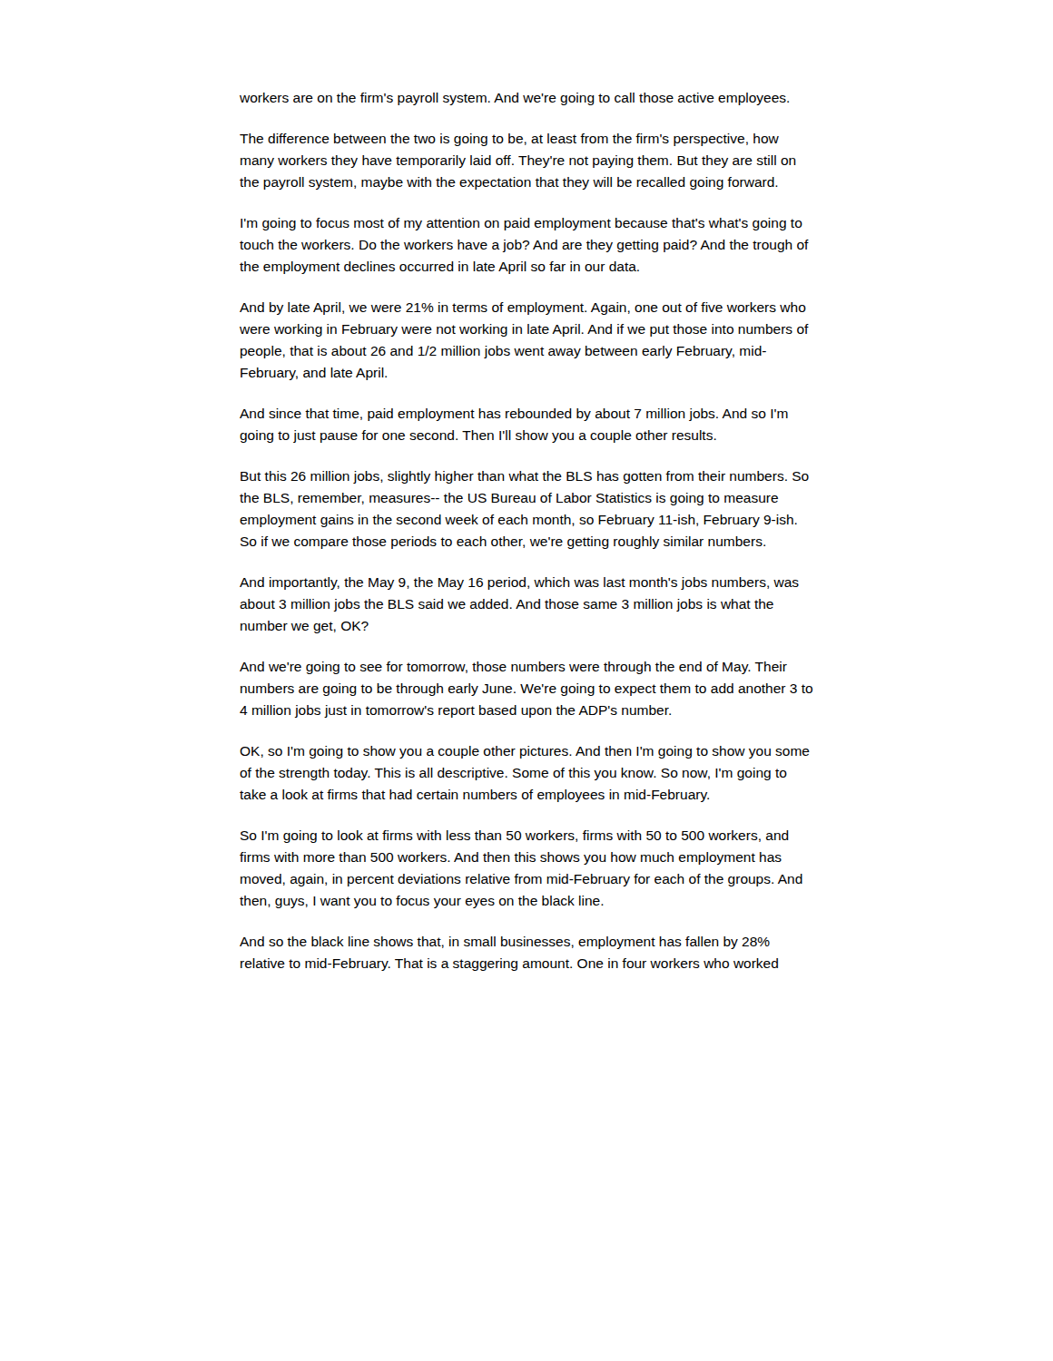workers are on the firm's payroll system. And we're going to call those active employees.
The difference between the two is going to be, at least from the firm's perspective, how many workers they have temporarily laid off. They're not paying them. But they are still on the payroll system, maybe with the expectation that they will be recalled going forward.
I'm going to focus most of my attention on paid employment because that's what's going to touch the workers. Do the workers have a job? And are they getting paid? And the trough of the employment declines occurred in late April so far in our data.
And by late April, we were 21% in terms of employment. Again, one out of five workers who were working in February were not working in late April. And if we put those into numbers of people, that is about 26 and 1/2 million jobs went away between early February, mid-February, and late April.
And since that time, paid employment has rebounded by about 7 million jobs. And so I'm going to just pause for one second. Then I'll show you a couple other results.
But this 26 million jobs, slightly higher than what the BLS has gotten from their numbers. So the BLS, remember, measures-- the US Bureau of Labor Statistics is going to measure employment gains in the second week of each month, so February 11-ish, February 9-ish. So if we compare those periods to each other, we're getting roughly similar numbers.
And importantly, the May 9, the May 16 period, which was last month's jobs numbers, was about 3 million jobs the BLS said we added. And those same 3 million jobs is what the number we get, OK?
And we're going to see for tomorrow, those numbers were through the end of May. Their numbers are going to be through early June. We're going to expect them to add another 3 to 4 million jobs just in tomorrow's report based upon the ADP's number.
OK, so I'm going to show you a couple other pictures. And then I'm going to show you some of the strength today. This is all descriptive. Some of this you know. So now, I'm going to take a look at firms that had certain numbers of employees in mid-February.
So I'm going to look at firms with less than 50 workers, firms with 50 to 500 workers, and firms with more than 500 workers. And then this shows you how much employment has moved, again, in percent deviations relative from mid-February for each of the groups. And then, guys, I want you to focus your eyes on the black line.
And so the black line shows that, in small businesses, employment has fallen by 28% relative to mid-February. That is a staggering amount. One in four workers who worked